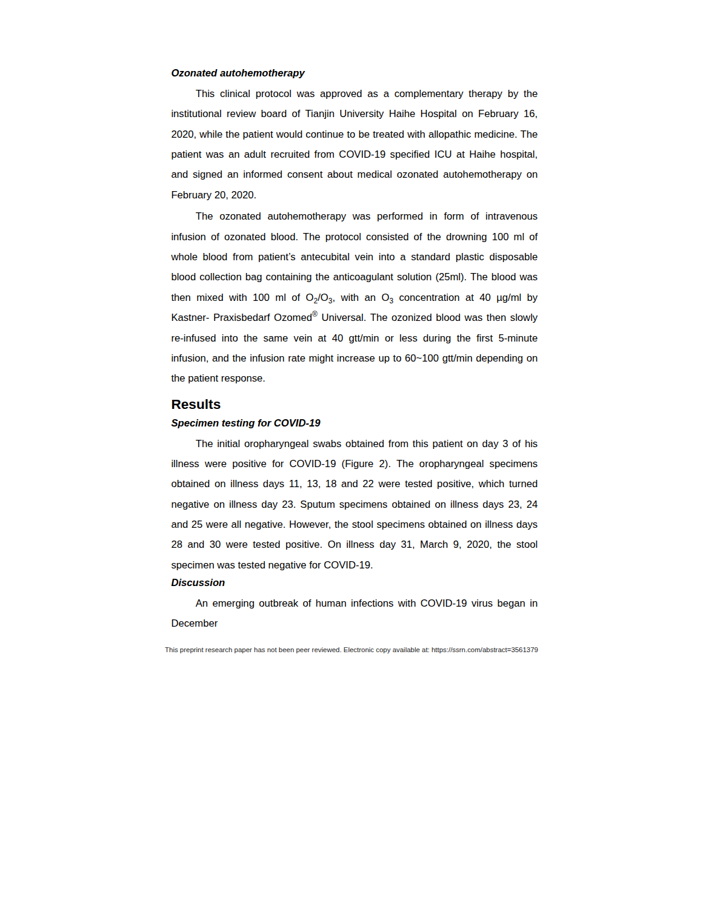Ozonated autohemotherapy
This clinical protocol was approved as a complementary therapy by the institutional review board of Tianjin University Haihe Hospital on February 16, 2020, while the patient would continue to be treated with allopathic medicine. The patient was an adult recruited from COVID-19 specified ICU at Haihe hospital, and signed an informed consent about medical ozonated autohemotherapy on February 20, 2020.
The ozonated autohemotherapy was performed in form of intravenous infusion of ozonated blood. The protocol consisted of the drowning 100 ml of whole blood from patient’s antecubital vein into a standard plastic disposable blood collection bag containing the anticoagulant solution (25ml). The blood was then mixed with 100 ml of O2/O3, with an O3 concentration at 40 µg/ml by Kastner- Praxisbedarf Ozomed® Universal. The ozonized blood was then slowly re-infused into the same vein at 40 gtt/min or less during the first 5-minute infusion, and the infusion rate might increase up to 60~100 gtt/min depending on the patient response.
Results
Specimen testing for COVID-19
The initial oropharyngeal swabs obtained from this patient on day 3 of his illness were positive for COVID-19 (Figure 2). The oropharyngeal specimens obtained on illness days 11, 13, 18 and 22 were tested positive, which turned negative on illness day 23. Sputum specimens obtained on illness days 23, 24 and 25 were all negative. However, the stool specimens obtained on illness days 28 and 30 were tested positive. On illness day 31, March 9, 2020, the stool specimen was tested negative for COVID-19.
Discussion
An emerging outbreak of human infections with COVID-19 virus began in December
This preprint research paper has not been peer reviewed. Electronic copy available at: https://ssrn.com/abstract=3561379